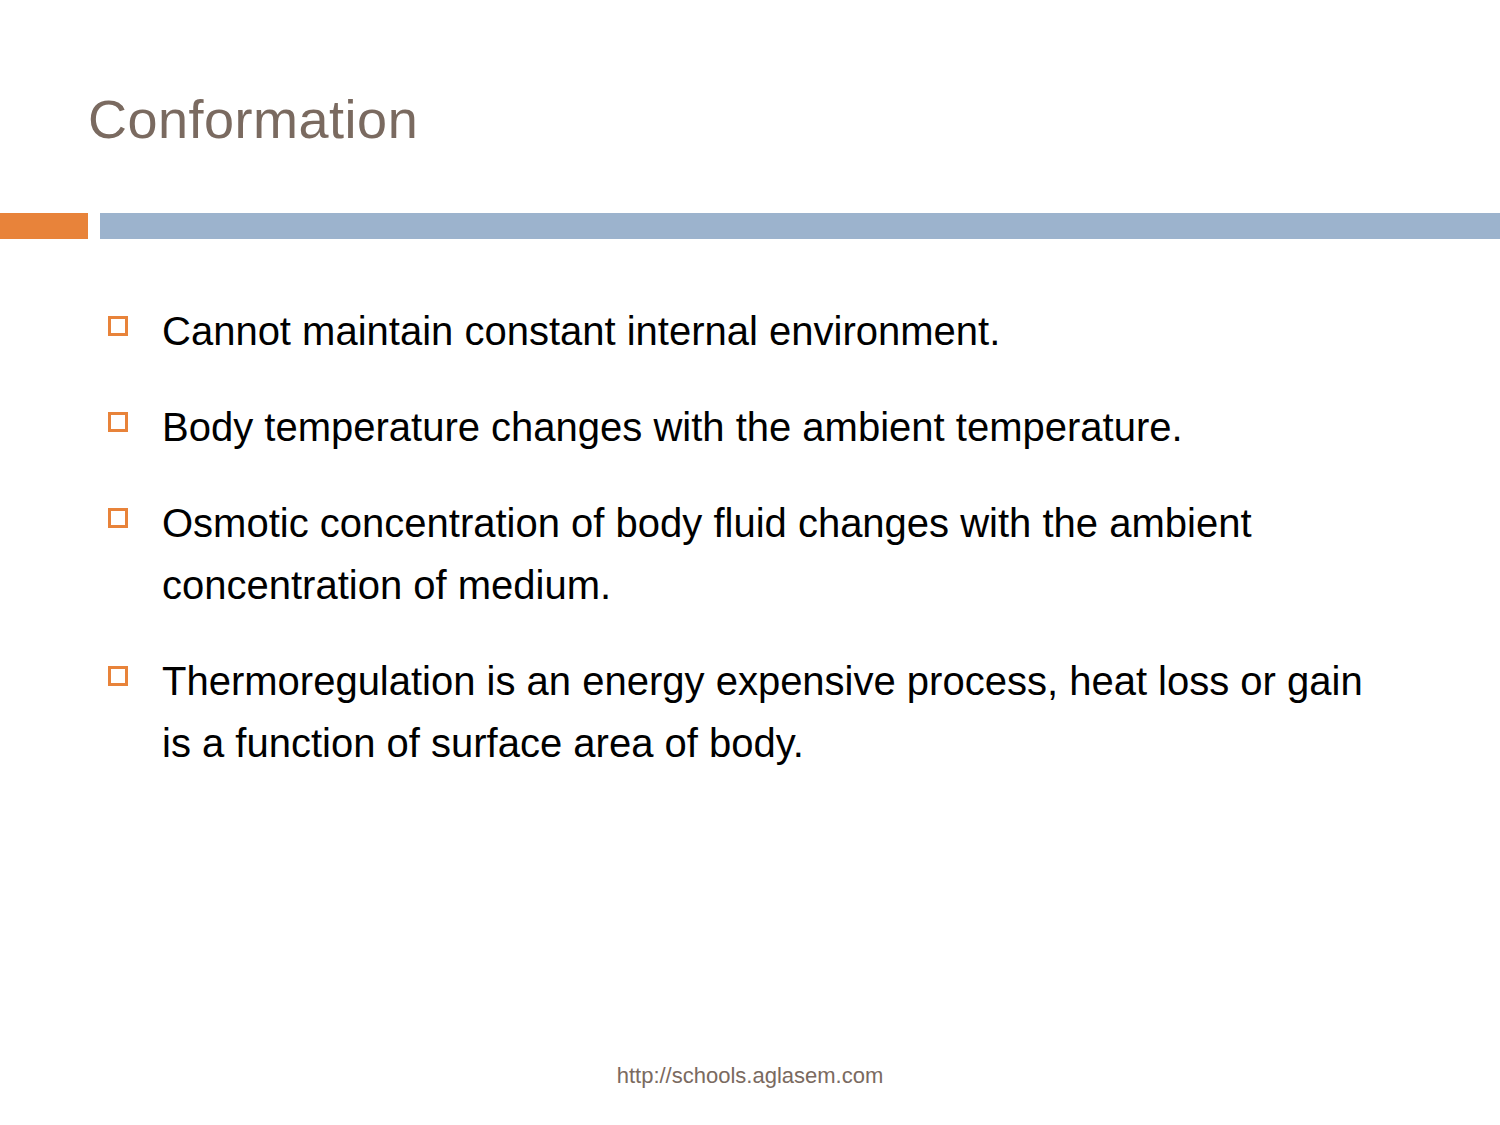Conformation
Cannot maintain constant internal environment.
Body temperature changes with the ambient temperature.
Osmotic concentration of body fluid changes with the ambient concentration of medium.
Thermoregulation is an energy expensive process, heat loss or gain is a function of surface area of body.
http://schools.aglasem.com